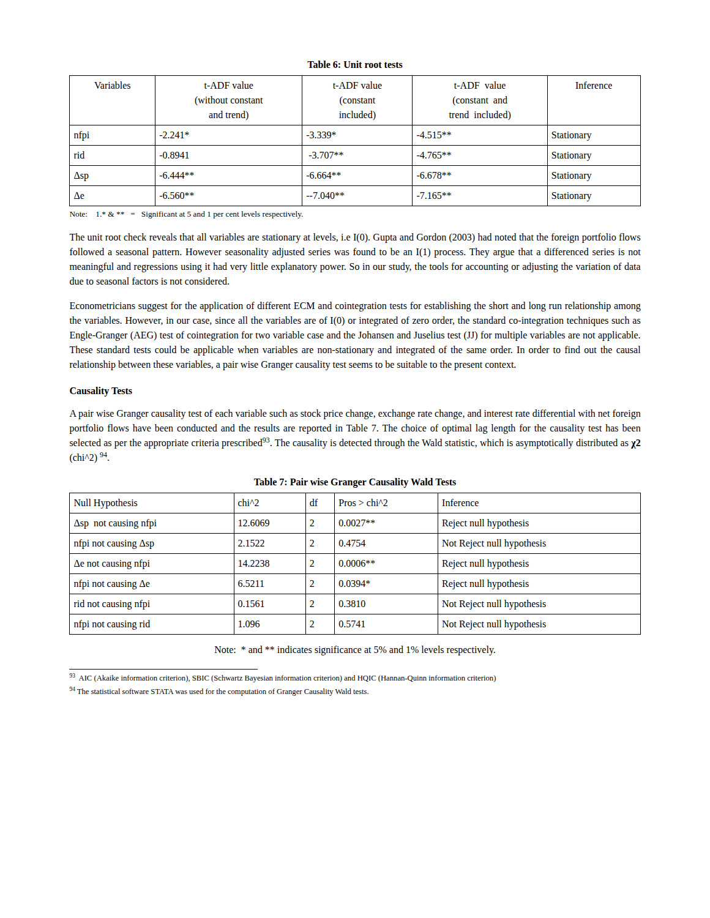Table 6: Unit root tests
| Variables | t-ADF value (without constant and trend) | t-ADF value (constant included) | t-ADF value (constant and trend included) | Inference |
| --- | --- | --- | --- | --- |
| nfpi | -2.241* | -3.339* | -4.515** | Stationary |
| rid | -0.8941 | -3.707** | -4.765** | Stationary |
| Δsp | -6.444** | -6.664** | -6.678** | Stationary |
| Δe | -6.560** | --7.040** | -7.165** | Stationary |
Note: 1.* & ** = Significant at 5 and 1 per cent levels respectively.
The unit root check reveals that all variables are stationary at levels, i.e I(0). Gupta and Gordon (2003) had noted that the foreign portfolio flows followed a seasonal pattern. However seasonality adjusted series was found to be an I(1) process. They argue that a differenced series is not meaningful and regressions using it had very little explanatory power. So in our study, the tools for accounting or adjusting the variation of data due to seasonal factors is not considered.
Econometricians suggest for the application of different ECM and cointegration tests for establishing the short and long run relationship among the variables. However, in our case, since all the variables are of I(0) or integrated of zero order, the standard co-integration techniques such as Engle-Granger (AEG) test of cointegration for two variable case and the Johansen and Juselius test (JJ) for multiple variables are not applicable. These standard tests could be applicable when variables are non-stationary and integrated of the same order. In order to find out the causal relationship between these variables, a pair wise Granger causality test seems to be suitable to the present context.
Causality Tests
A pair wise Granger causality test of each variable such as stock price change, exchange rate change, and interest rate differential with net foreign portfolio flows have been conducted and the results are reported in Table 7. The choice of optimal lag length for the causality test has been selected as per the appropriate criteria prescribed93. The causality is detected through the Wald statistic, which is asymptotically distributed as χ2 (chi^2) 94.
Table 7: Pair wise Granger Causality Wald Tests
| Null Hypothesis | chi^2 | df | Pros > chi^2 | Inference |
| --- | --- | --- | --- | --- |
| Δsp not causing nfpi | 12.6069 | 2 | 0.0027** | Reject null hypothesis |
| nfpi not causing Δsp | 2.1522 | 2 | 0.4754 | Not Reject null hypothesis |
| Δe not causing nfpi | 14.2238 | 2 | 0.0006** | Reject null hypothesis |
| nfpi not causing Δe | 6.5211 | 2 | 0.0394* | Reject null hypothesis |
| rid not causing nfpi | 0.1561 | 2 | 0.3810 | Not Reject null hypothesis |
| nfpi not causing rid | 1.096 | 2 | 0.5741 | Not Reject null hypothesis |
Note: * and ** indicates significance at 5% and 1% levels respectively.
93 AIC (Akaike information criterion), SBIC (Schwartz Bayesian information criterion) and HQIC (Hannan-Quinn information criterion)
94 The statistical software STATA was used for the computation of Granger Causality Wald tests.